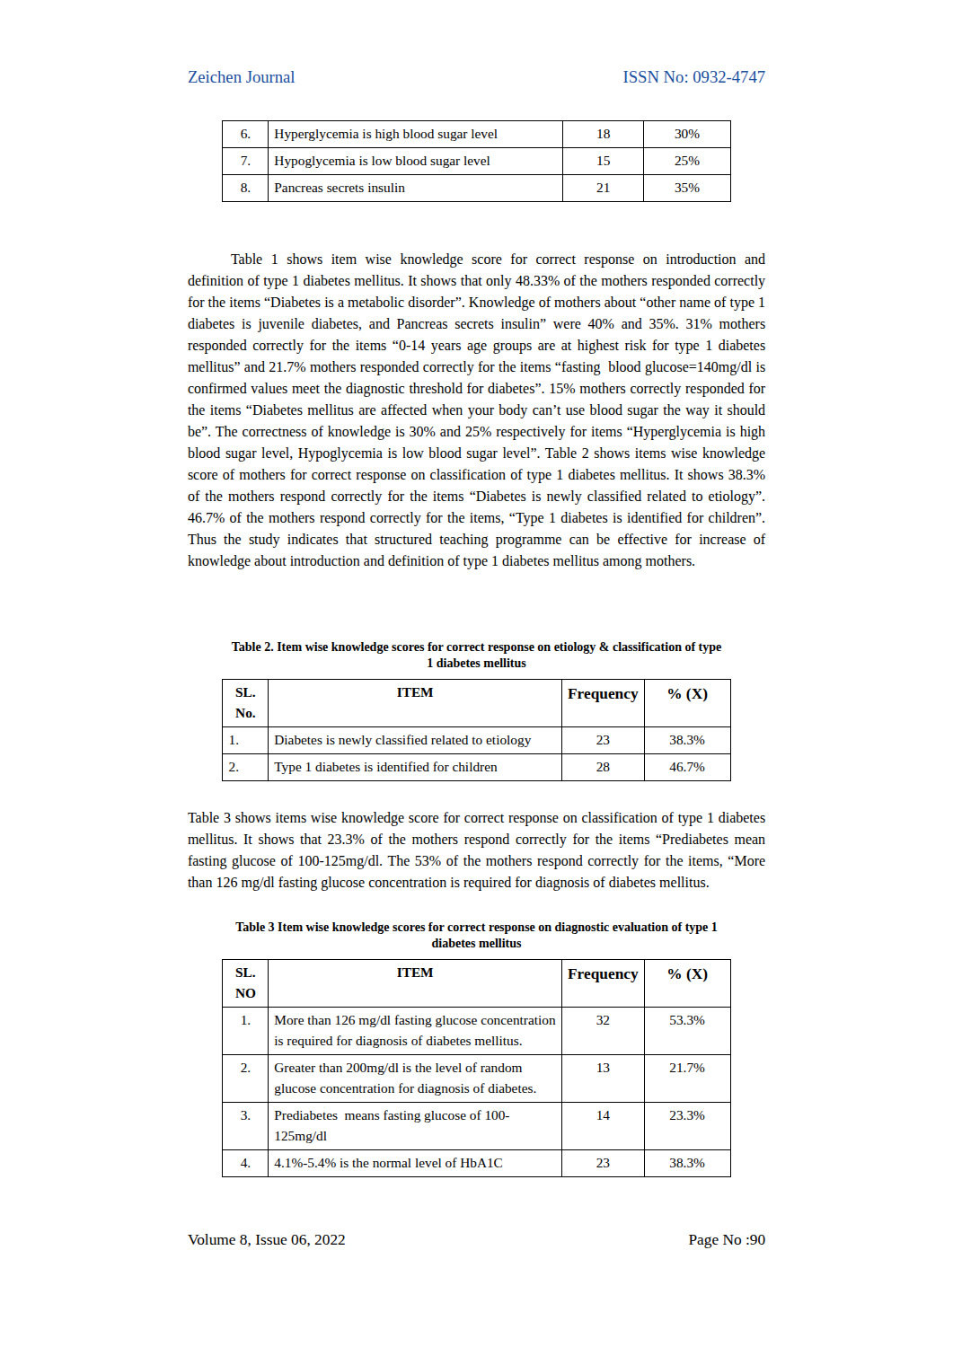Zeichen Journal ISSN No: 0932-4747
| 6. | Hyperglycemia is high blood sugar level | 18 | 30% |
| 7. | Hypoglycemia is low blood sugar level | 15 | 25% |
| 8. | Pancreas secrets insulin | 21 | 35% |
Table 1 shows item wise knowledge score for correct response on introduction and definition of type 1 diabetes mellitus. It shows that only 48.33% of the mothers responded correctly for the items “Diabetes is a metabolic disorder”. Knowledge of mothers about “other name of type 1 diabetes is juvenile diabetes, and Pancreas secrets insulin” were 40% and 35%. 31% mothers responded correctly for the items “0-14 years age groups are at highest risk for type 1 diabetes mellitus” and 21.7% mothers responded correctly for the items “fasting blood glucose=140mg/dl is confirmed values meet the diagnostic threshold for diabetes”. 15% mothers correctly responded for the items “Diabetes mellitus are affected when your body can’t use blood sugar the way it should be”. The correctness of knowledge is 30% and 25% respectively for items “Hyperglycemia is high blood sugar level, Hypoglycemia is low blood sugar level”. Table 2 shows items wise knowledge score of mothers for correct response on classification of type 1 diabetes mellitus. It shows 38.3% of the mothers respond correctly for the items “Diabetes is newly classified related to etiology”. 46.7% of the mothers respond correctly for the items, “Type 1 diabetes is identified for children”. Thus the study indicates that structured teaching programme can be effective for increase of knowledge about introduction and definition of type 1 diabetes mellitus among mothers.
Table 2. Item wise knowledge scores for correct response on etiology & classification of type
1 diabetes mellitus
| SL. No. | ITEM | Frequency | % (X) |
| 1. | Diabetes is newly classified related to etiology | 23 | 38.3% |
| 2. | Type 1 diabetes is identified for children | 28 | 46.7% |
Table 3 shows items wise knowledge score for correct response on classification of type 1 diabetes mellitus. It shows that 23.3% of the mothers respond correctly for the items “Prediabetes mean fasting glucose of 100-125mg/dl. The 53% of the mothers respond correctly for the items, “More than 126 mg/dl fasting glucose concentration is required for diagnosis of diabetes mellitus.
Table 3 Item wise knowledge scores for correct response on diagnostic evaluation of type 1
diabetes mellitus
| SL. NO | ITEM | Frequency | % (X) |
| 1. | More than 126 mg/dl fasting glucose concentration is required for diagnosis of diabetes mellitus. | 32 | 53.3% |
| 2. | Greater than 200mg/dl is the level of random glucose concentration for diagnosis of diabetes. | 13 | 21.7% |
| 3. | Prediabetes means fasting glucose of 100-125mg/dl | 14 | 23.3% |
| 4. | 4.1%-5.4% is the normal level of HbA1C | 23 | 38.3% |
Volume 8, Issue 06, 2022 Page No :90